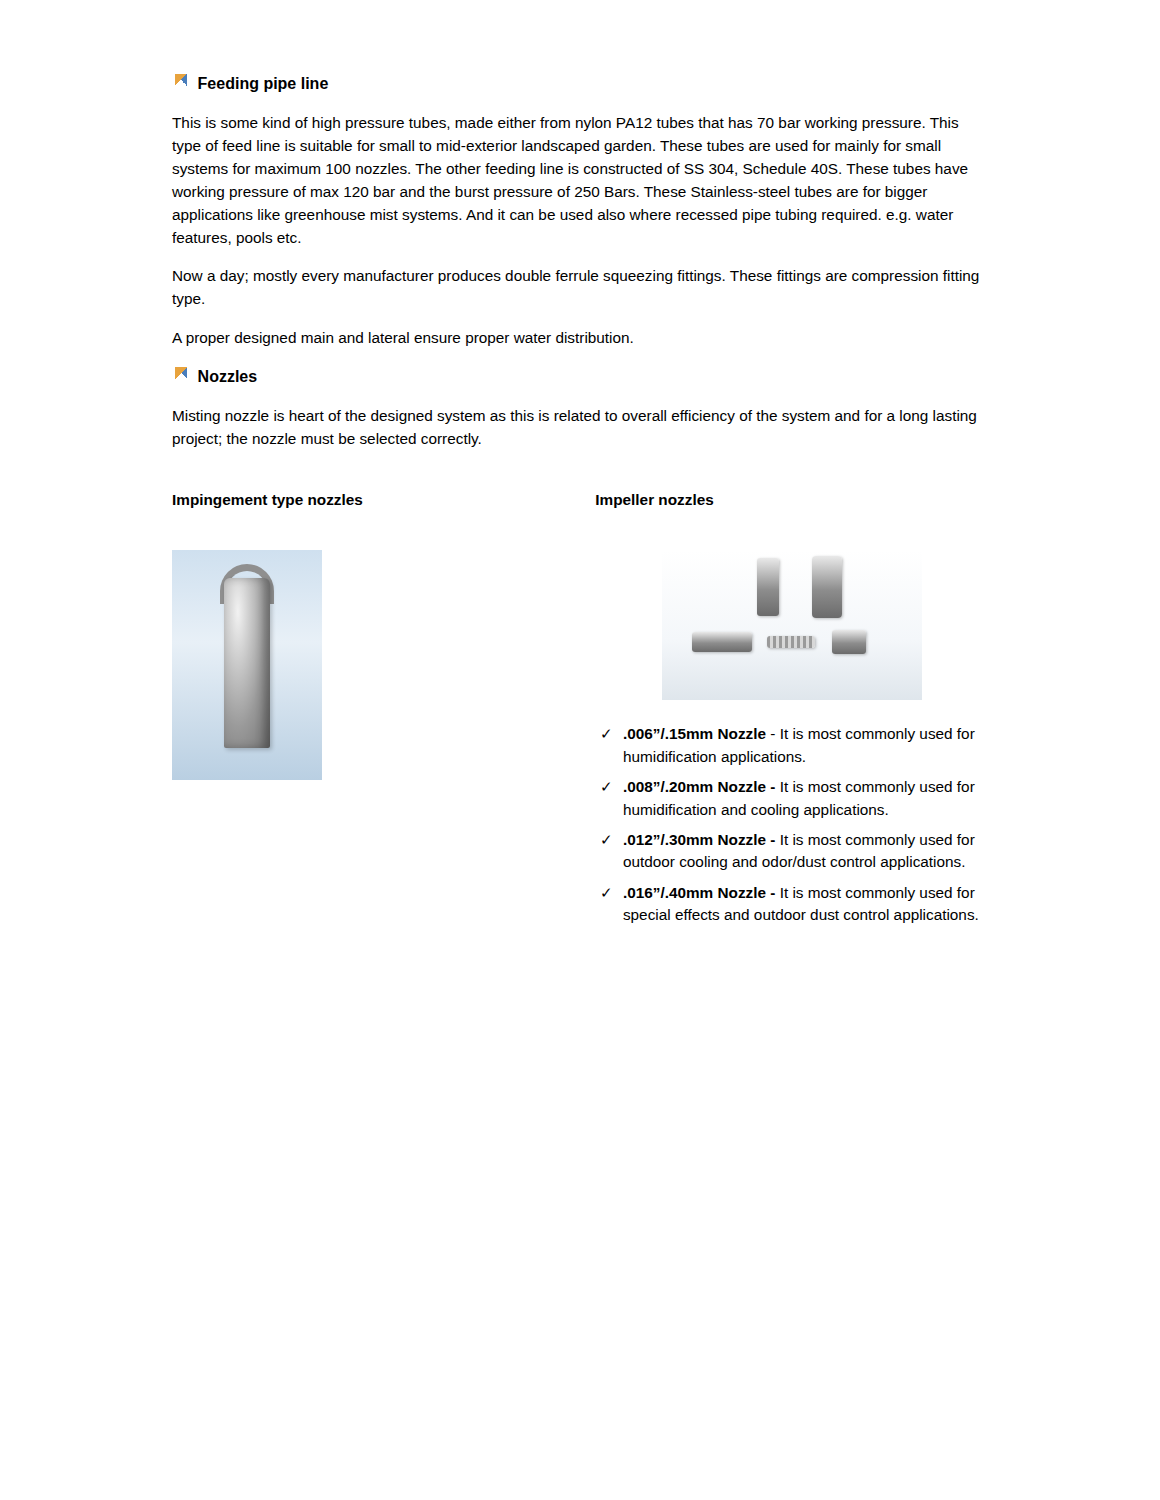Feeding pipe line
This is some kind of high pressure tubes, made either from nylon PA12 tubes that has 70 bar working pressure. This type of feed line is suitable for small to mid-exterior landscaped garden. These tubes are used for mainly for small systems for maximum 100 nozzles. The other feeding line is constructed of SS 304, Schedule 40S. These tubes have working pressure of max 120 bar and the burst pressure of 250 Bars. These Stainless-steel tubes are for bigger applications like greenhouse mist systems. And it can be used also where recessed pipe tubing required. e.g. water features, pools etc.
Now a day; mostly every manufacturer produces double ferrule squeezing fittings. These fittings are compression fitting type.
A proper designed main and lateral ensure proper water distribution.
Nozzles
Misting nozzle is heart of the designed system as this is related to overall efficiency of the system and for a long lasting project; the nozzle must be selected correctly.
Impingement type nozzles
Impeller nozzles
.006”/.15mm Nozzle - It is most commonly used for humidification applications.
.008”/.20mm Nozzle - It is most commonly used for humidification and cooling applications.
.012”/.30mm Nozzle - It is most commonly used for outdoor cooling and odor/dust control applications.
.016”/.40mm Nozzle - It is most commonly used for special effects and outdoor dust control applications.